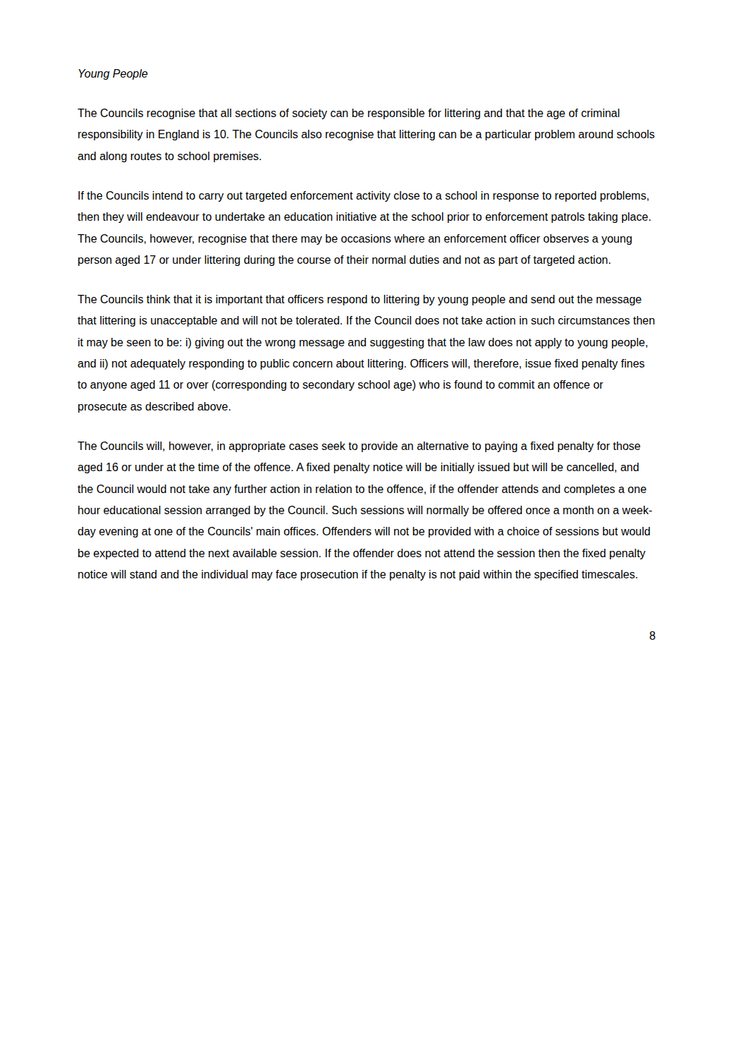Young People
The Councils recognise that all sections of society can be responsible for littering and that the age of criminal responsibility in England is 10. The Councils also recognise that littering can be a particular problem around schools and along routes to school premises.
If the Councils intend to carry out targeted enforcement activity close to a school in response to reported problems, then they will endeavour to undertake an education initiative at the school prior to enforcement patrols taking place. The Councils, however, recognise that there may be occasions where an enforcement officer observes a young person aged 17 or under littering during the course of their normal duties and not as part of targeted action.
The Councils think that it is important that officers respond to littering by young people and send out the message that littering is unacceptable and will not be tolerated. If the Council does not take action in such circumstances then it may be seen to be: i) giving out the wrong message and suggesting that the law does not apply to young people, and ii) not adequately responding to public concern about littering. Officers will, therefore, issue fixed penalty fines to anyone aged 11 or over (corresponding to secondary school age) who is found to commit an offence or prosecute as described above.
The Councils will, however, in appropriate cases seek to provide an alternative to paying a fixed penalty for those aged 16 or under at the time of the offence. A fixed penalty notice will be initially issued but will be cancelled, and the Council would not take any further action in relation to the offence, if the offender attends and completes a one hour educational session arranged by the Council. Such sessions will normally be offered once a month on a week-day evening at one of the Councils' main offices. Offenders will not be provided with a choice of sessions but would be expected to attend the next available session. If the offender does not attend the session then the fixed penalty notice will stand and the individual may face prosecution if the penalty is not paid within the specified timescales.
8